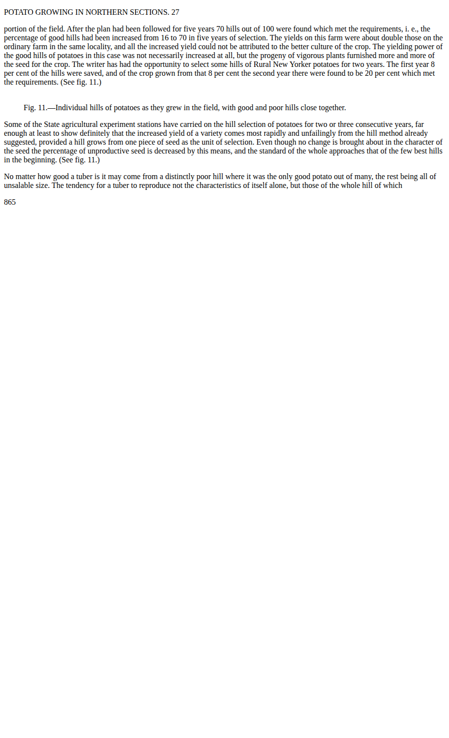POTATO GROWING IN NORTHERN SECTIONS. 27
portion of the field. After the plan had been followed for five years 70 hills out of 100 were found which met the requirements, i. e., the percentage of good hills had been increased from 16 to 70 in five years of selection. The yields on this farm were about double those on the ordinary farm in the same locality, and all the increased yield could not be attributed to the better culture of the crop. The yielding power of the good hills of potatoes in this case was not necessarily increased at all, but the progeny of vigorous plants furnished more and more of the seed for the crop. The writer has had the opportunity to select some hills of Rural New Yorker potatoes for two years. The first year 8 per cent of the hills were saved, and of the crop grown from that 8 per cent the second year there were found to be 20 per cent which met the requirements. (See fig. 11.)
Fig. 11.—Individual hills of potatoes as they grew in the field, with good and poor hills close together.
Some of the State agricultural experiment stations have carried on the hill selection of potatoes for two or three consecutive years, far enough at least to show definitely that the increased yield of a variety comes most rapidly and unfailingly from the hill method already suggested, provided a hill grows from one piece of seed as the unit of selection. Even though no change is brought about in the character of the seed the percentage of unproductive seed is decreased by this means, and the standard of the whole approaches that of the few best hills in the beginning. (See fig. 11.)
No matter how good a tuber is it may come from a distinctly poor hill where it was the only good potato out of many, the rest being all of unsalable size. The tendency for a tuber to reproduce not the characteristics of itself alone, but those of the whole hill of which
865